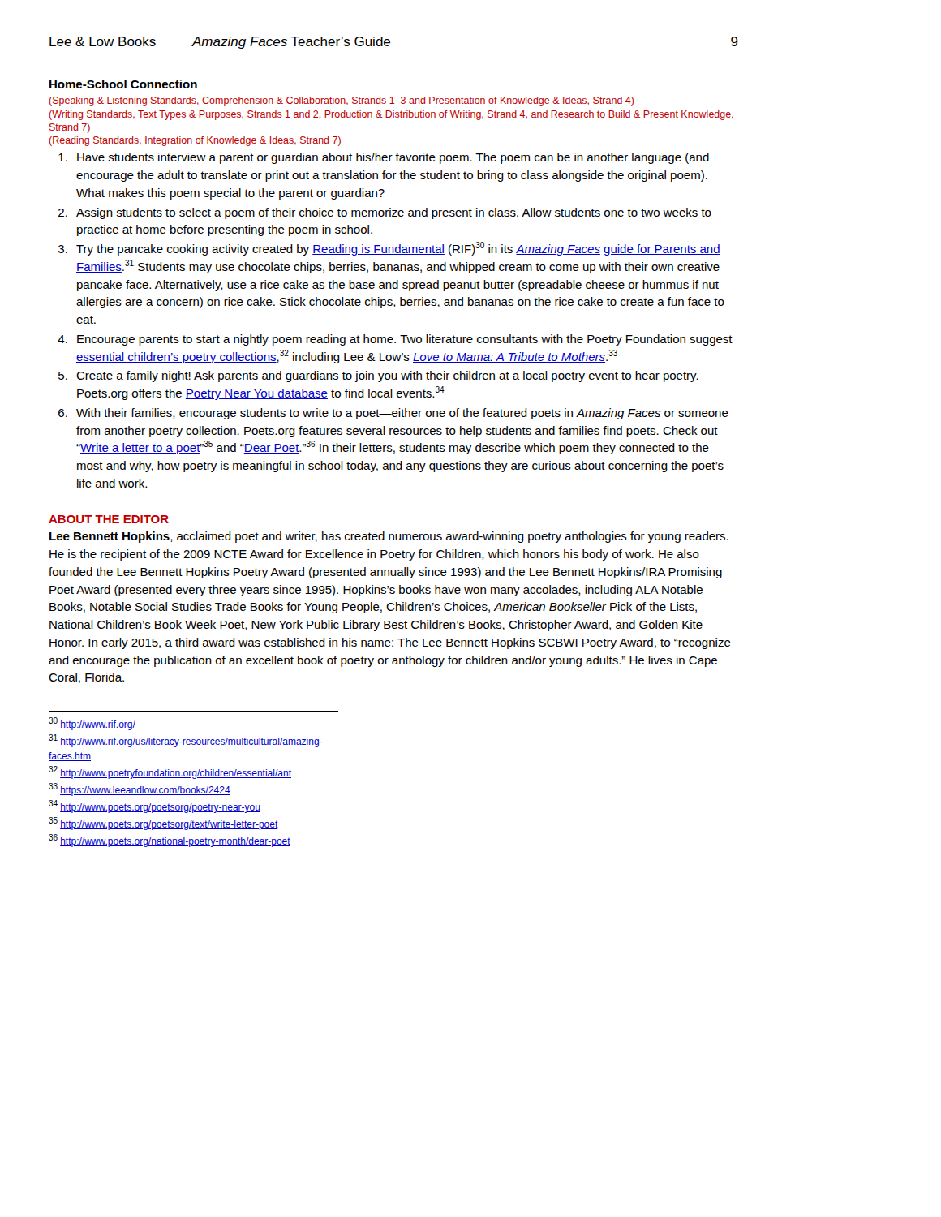Lee & Low Books Amazing Faces Teacher’s Guide
9
Home-School Connection
(Speaking & Listening Standards, Comprehension & Collaboration, Strands 1–3 and Presentation of Knowledge & Ideas, Strand 4)
(Writing Standards, Text Types & Purposes, Strands 1 and 2, Production & Distribution of Writing, Strand 4, and Research to Build & Present Knowledge, Strand 7)
(Reading Standards, Integration of Knowledge & Ideas, Strand 7)
Have students interview a parent or guardian about his/her favorite poem. The poem can be in another language (and encourage the adult to translate or print out a translation for the student to bring to class alongside the original poem). What makes this poem special to the parent or guardian?
Assign students to select a poem of their choice to memorize and present in class. Allow students one to two weeks to practice at home before presenting the poem in school.
Try the pancake cooking activity created by Reading is Fundamental (RIF)30 in its Amazing Faces guide for Parents and Families.31 Students may use chocolate chips, berries, bananas, and whipped cream to come up with their own creative pancake face. Alternatively, use a rice cake as the base and spread peanut butter (spreadable cheese or hummus if nut allergies are a concern) on rice cake. Stick chocolate chips, berries, and bananas on the rice cake to create a fun face to eat.
Encourage parents to start a nightly poem reading at home. Two literature consultants with the Poetry Foundation suggest essential children’s poetry collections,32 including Lee & Low’s Love to Mama: A Tribute to Mothers.33
Create a family night! Ask parents and guardians to join you with their children at a local poetry event to hear poetry. Poets.org offers the Poetry Near You database to find local events.34
With their families, encourage students to write to a poet—either one of the featured poets in Amazing Faces or someone from another poetry collection. Poets.org features several resources to help students and families find poets. Check out “Write a letter to a poet”35 and “Dear Poet.”36 In their letters, students may describe which poem they connected to the most and why, how poetry is meaningful in school today, and any questions they are curious about concerning the poet’s life and work.
ABOUT THE EDITOR
Lee Bennett Hopkins, acclaimed poet and writer, has created numerous award-winning poetry anthologies for young readers. He is the recipient of the 2009 NCTE Award for Excellence in Poetry for Children, which honors his body of work. He also founded the Lee Bennett Hopkins Poetry Award (presented annually since 1993) and the Lee Bennett Hopkins/IRA Promising Poet Award (presented every three years since 1995). Hopkins’s books have won many accolades, including ALA Notable Books, Notable Social Studies Trade Books for Young People, Children’s Choices, American Bookseller Pick of the Lists, National Children’s Book Week Poet, New York Public Library Best Children’s Books, Christopher Award, and Golden Kite Honor. In early 2015, a third award was established in his name: The Lee Bennett Hopkins SCBWI Poetry Award, to “recognize and encourage the publication of an excellent book of poetry or anthology for children and/or young adults.” He lives in Cape Coral, Florida.
30 http://www.rif.org/
31 http://www.rif.org/us/literacy-resources/multicultural/amazing-faces.htm
32 http://www.poetryfoundation.org/children/essential/ant
33 https://www.leeandlow.com/books/2424
34 http://www.poets.org/poetsorg/poetry-near-you
35 http://www.poets.org/poetsorg/text/write-letter-poet
36 http://www.poets.org/national-poetry-month/dear-poet